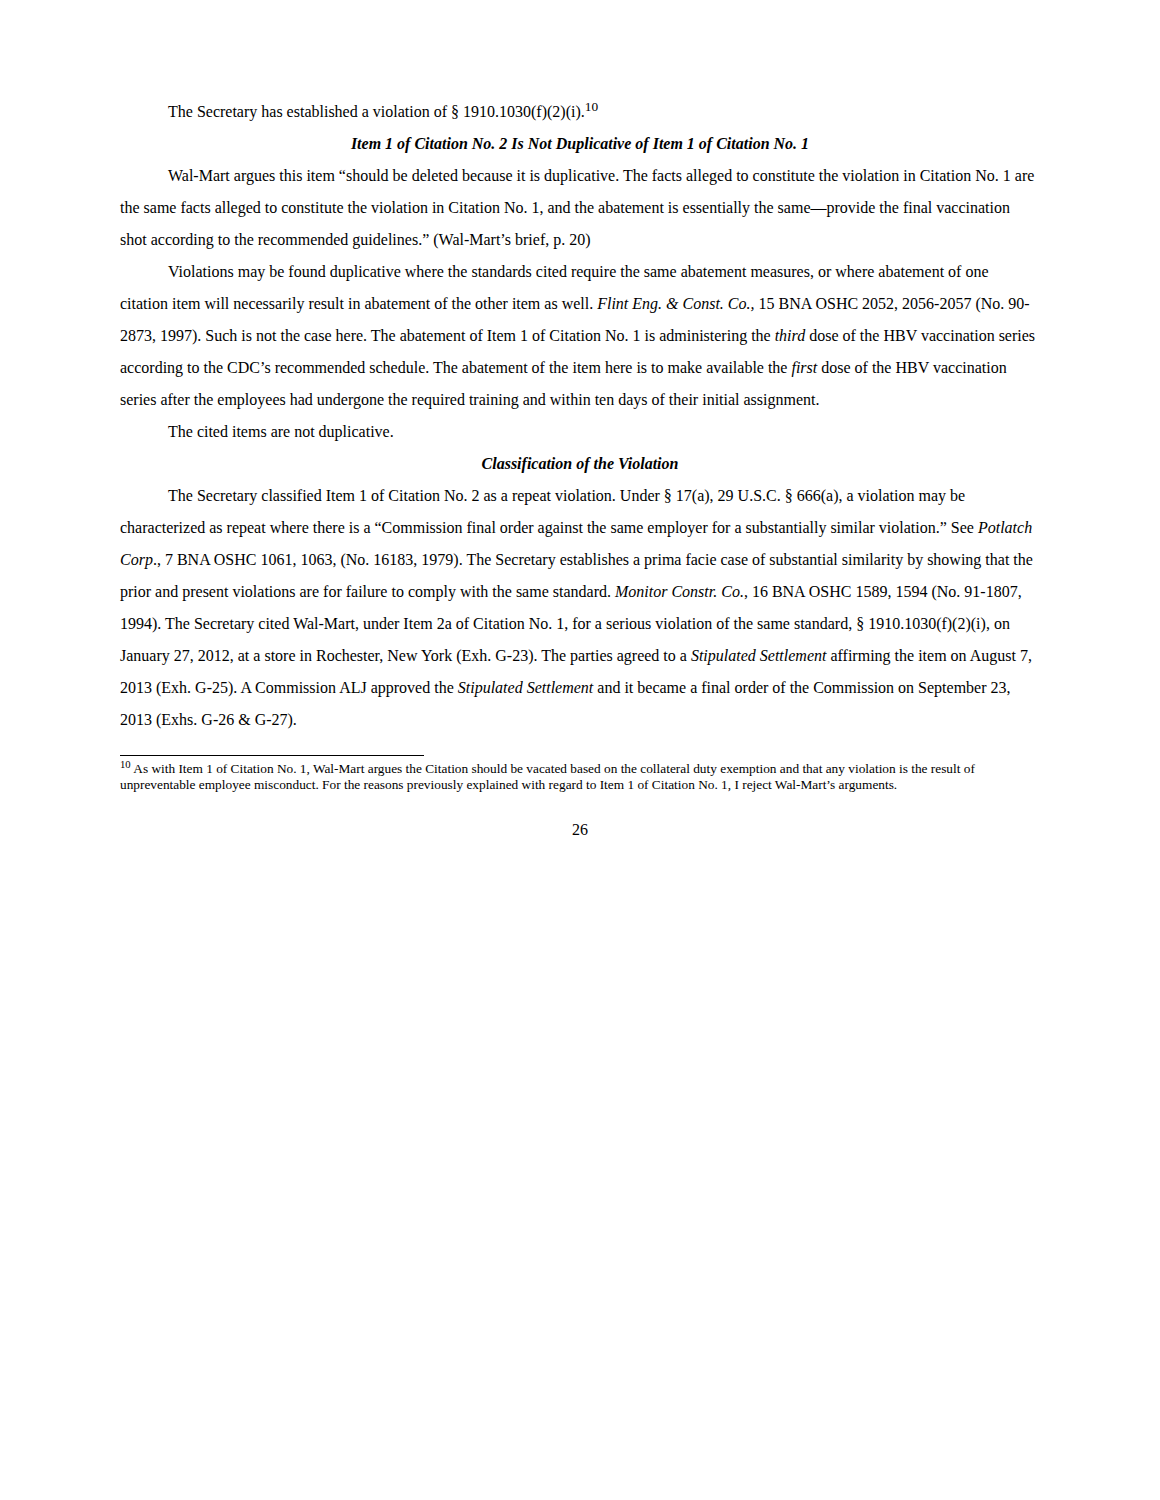The Secretary has established a violation of § 1910.1030(f)(2)(i).10
Item 1 of Citation No. 2 Is Not Duplicative of Item 1 of Citation No. 1
Wal-Mart argues this item “should be deleted because it is duplicative. The facts alleged to constitute the violation in Citation No. 1 are the same facts alleged to constitute the violation in Citation No. 1, and the abatement is essentially the same—provide the final vaccination shot according to the recommended guidelines.” (Wal-Mart’s brief, p. 20)
Violations may be found duplicative where the standards cited require the same abatement measures, or where abatement of one citation item will necessarily result in abatement of the other item as well. Flint Eng. & Const. Co., 15 BNA OSHC 2052, 2056-2057 (No. 90-2873, 1997). Such is not the case here. The abatement of Item 1 of Citation No. 1 is administering the third dose of the HBV vaccination series according to the CDC’s recommended schedule. The abatement of the item here is to make available the first dose of the HBV vaccination series after the employees had undergone the required training and within ten days of their initial assignment.
The cited items are not duplicative.
Classification of the Violation
The Secretary classified Item 1 of Citation No. 2 as a repeat violation. Under § 17(a), 29 U.S.C. § 666(a), a violation may be characterized as repeat where there is a “Commission final order against the same employer for a substantially similar violation.” See Potlatch Corp., 7 BNA OSHC 1061, 1063, (No. 16183, 1979). The Secretary establishes a prima facie case of substantial similarity by showing that the prior and present violations are for failure to comply with the same standard. Monitor Constr. Co., 16 BNA OSHC 1589, 1594 (No. 91-1807, 1994). The Secretary cited Wal-Mart, under Item 2a of Citation No. 1, for a serious violation of the same standard, § 1910.1030(f)(2)(i), on January 27, 2012, at a store in Rochester, New York (Exh. G-23). The parties agreed to a Stipulated Settlement affirming the item on August 7, 2013 (Exh. G-25). A Commission ALJ approved the Stipulated Settlement and it became a final order of the Commission on September 23, 2013 (Exhs. G-26 & G-27).
10 As with Item 1 of Citation No. 1, Wal-Mart argues the Citation should be vacated based on the collateral duty exemption and that any violation is the result of unpreventable employee misconduct. For the reasons previously explained with regard to Item 1 of Citation No. 1, I reject Wal-Mart’s arguments.
26